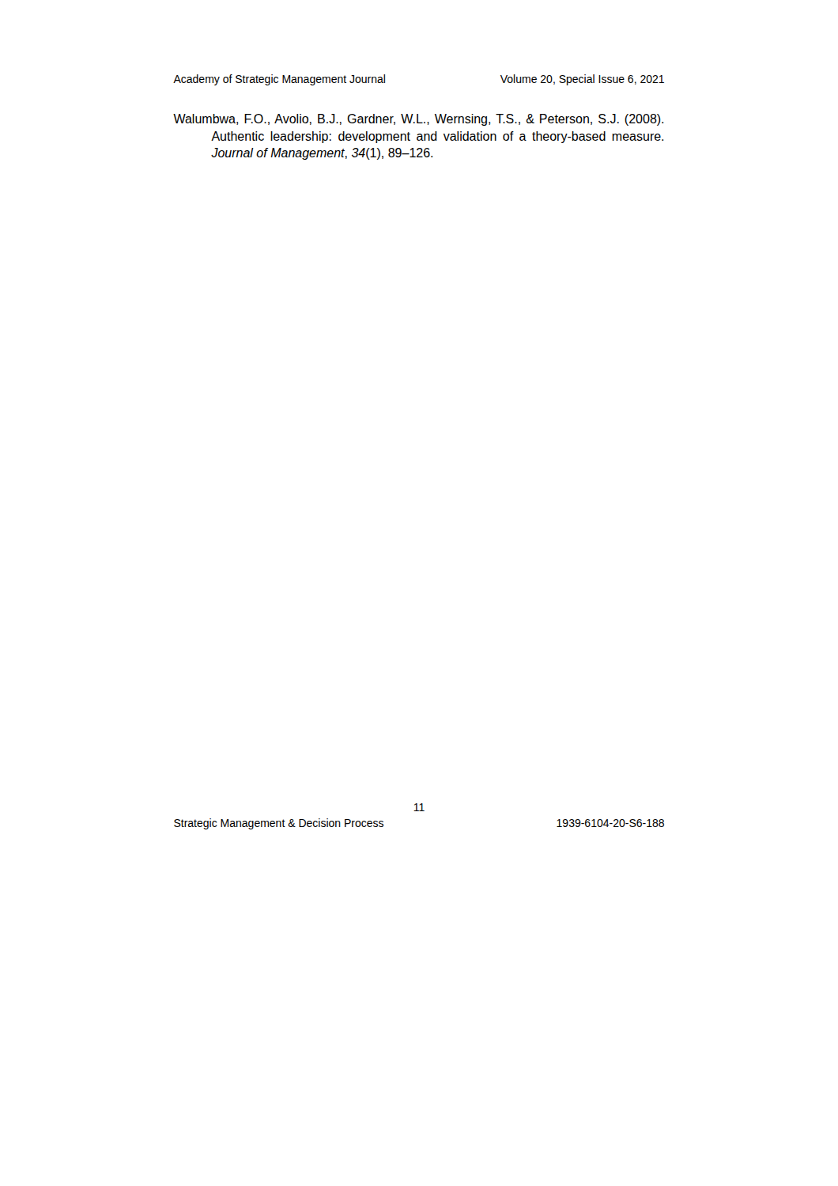Academy of Strategic Management Journal Volume 20, Special Issue 6, 2021
Walumbwa, F.O., Avolio, B.J., Gardner, W.L., Wernsing, T.S., & Peterson, S.J. (2008). Authentic leadership: development and validation of a theory-based measure. Journal of Management, 34(1), 89–126.
11
Strategic Management & Decision Process 1939-6104-20-S6-188